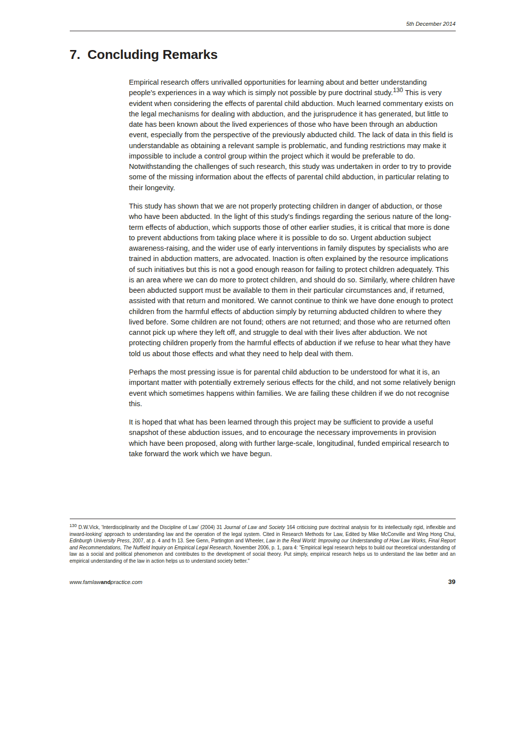5th December 2014
7. Concluding Remarks
Empirical research offers unrivalled opportunities for learning about and better understanding people's experiences in a way which is simply not possible by pure doctrinal study.130 This is very evident when considering the effects of parental child abduction. Much learned commentary exists on the legal mechanisms for dealing with abduction, and the jurisprudence it has generated, but little to date has been known about the lived experiences of those who have been through an abduction event, especially from the perspective of the previously abducted child. The lack of data in this field is understandable as obtaining a relevant sample is problematic, and funding restrictions may make it impossible to include a control group within the project which it would be preferable to do. Notwithstanding the challenges of such research, this study was undertaken in order to try to provide some of the missing information about the effects of parental child abduction, in particular relating to their longevity.
This study has shown that we are not properly protecting children in danger of abduction, or those who have been abducted. In the light of this study's findings regarding the serious nature of the long-term effects of abduction, which supports those of other earlier studies, it is critical that more is done to prevent abductions from taking place where it is possible to do so. Urgent abduction subject awareness-raising, and the wider use of early interventions in family disputes by specialists who are trained in abduction matters, are advocated. Inaction is often explained by the resource implications of such initiatives but this is not a good enough reason for failing to protect children adequately. This is an area where we can do more to protect children, and should do so. Similarly, where children have been abducted support must be available to them in their particular circumstances and, if returned, assisted with that return and monitored. We cannot continue to think we have done enough to protect children from the harmful effects of abduction simply by returning abducted children to where they lived before. Some children are not found; others are not returned; and those who are returned often cannot pick up where they left off, and struggle to deal with their lives after abduction. We not protecting children properly from the harmful effects of abduction if we refuse to hear what they have told us about those effects and what they need to help deal with them.
Perhaps the most pressing issue is for parental child abduction to be understood for what it is, an important matter with potentially extremely serious effects for the child, and not some relatively benign event which sometimes happens within families. We are failing these children if we do not recognise this.
It is hoped that what has been learned through this project may be sufficient to provide a useful snapshot of these abduction issues, and to encourage the necessary improvements in provision which have been proposed, along with further large-scale, longitudinal, funded empirical research to take forward the work which we have begun.
130 D.W.Vick, 'Interdisciplinarity and the Discipline of Law' (2004) 31 Journal of Law and Society 164 criticising pure doctrinal analysis for its intellectually rigid, inflexible and inward-looking' approach to understanding law and the operation of the legal system. Cited in Research Methods for Law, Edited by Mike McConville and Wing Hong Chui, Edinburgh University Press, 2007, at p. 4 and fn 13. See Genn, Partington and Wheeler, Law in the Real World: Improving our Understanding of How Law Works, Final Report and Recommendations, The Nuffield Inquiry on Empirical Legal Research, November 2006, p. 1, para 4: "Empirical legal research helps to build our theoretical understanding of law as a social and political phenomenon and contributes to the development of social theory. Put simply, empirical research helps us to understand the law better and an empirical understanding of the law in action helps us to understand society better."
www.famlaw and practice.com
39